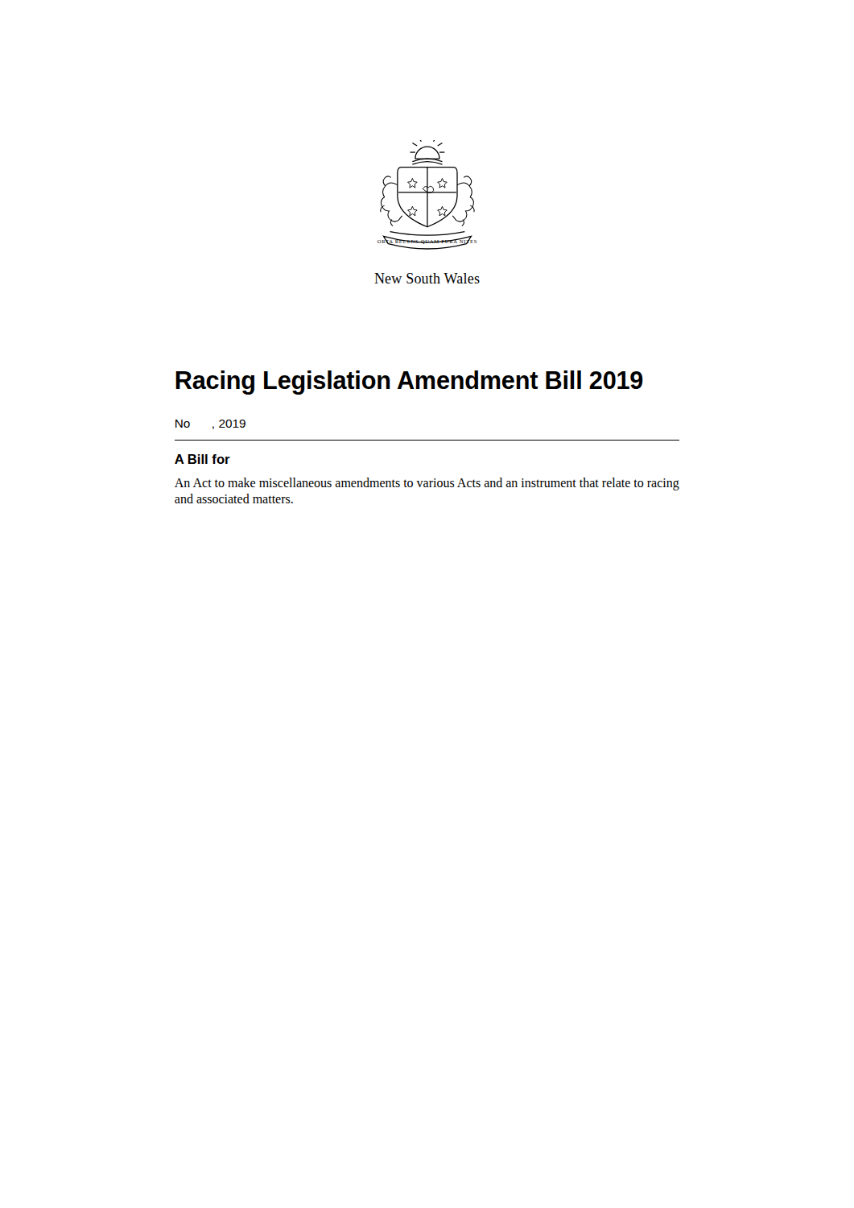ORTA RECENS QUAM PURA NITES
New South Wales
Racing Legislation Amendment Bill 2019
No, 2019
A Bill for
An Act to make miscellaneous amendments to various Acts and an instrument that relate to racing and associated matters.